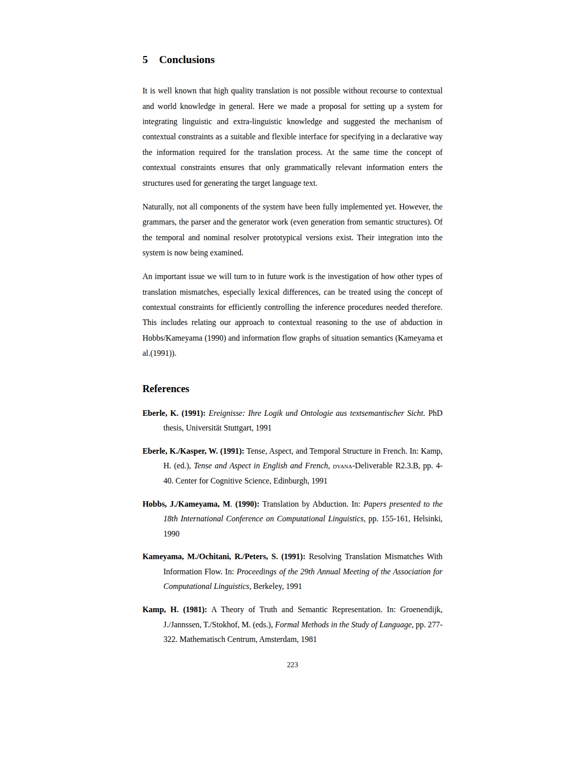5 Conclusions
It is well known that high quality translation is not possible without recourse to contextual and world knowledge in general. Here we made a proposal for setting up a system for integrating linguistic and extra-linguistic knowledge and suggested the mechanism of contextual constraints as a suitable and flexible interface for specifying in a declarative way the information required for the translation process. At the same time the concept of contextual constraints ensures that only grammatically relevant information enters the structures used for generating the target language text.
Naturally, not all components of the system have been fully implemented yet. However, the grammars, the parser and the generator work (even generation from semantic structures). Of the temporal and nominal resolver prototypical versions exist. Their integration into the system is now being examined.
An important issue we will turn to in future work is the investigation of how other types of translation mismatches, especially lexical differences, can be treated using the concept of contextual constraints for efficiently controlling the inference procedures needed therefore. This includes relating our approach to contextual reasoning to the use of abduction in Hobbs/Kameyama (1990) and information flow graphs of situation semantics (Kameyama et al.(1991)).
References
Eberle, K. (1991): Ereignisse: Ihre Logik und Ontologie aus textsemantischer Sicht. PhD thesis, Universität Stuttgart, 1991
Eberle, K./Kasper, W. (1991): Tense, Aspect, and Temporal Structure in French. In: Kamp, H. (ed.), Tense and Aspect in English and French, dyana-Deliverable R2.3.B, pp. 4-40. Center for Cognitive Science, Edinburgh, 1991
Hobbs, J./Kameyama, M. (1990): Translation by Abduction. In: Papers presented to the 18th International Conference on Computational Linguistics, pp. 155-161, Helsinki, 1990
Kameyama, M./Ochitani, R./Peters, S. (1991): Resolving Translation Mismatches With Information Flow. In: Proceedings of the 29th Annual Meeting of the Association for Computational Linguistics, Berkeley, 1991
Kamp, H. (1981): A Theory of Truth and Semantic Representation. In: Groenendijk, J./Jannssen, T./Stokhof, M. (eds.), Formal Methods in the Study of Language, pp. 277-322. Mathematisch Centrum, Amsterdam, 1981
223